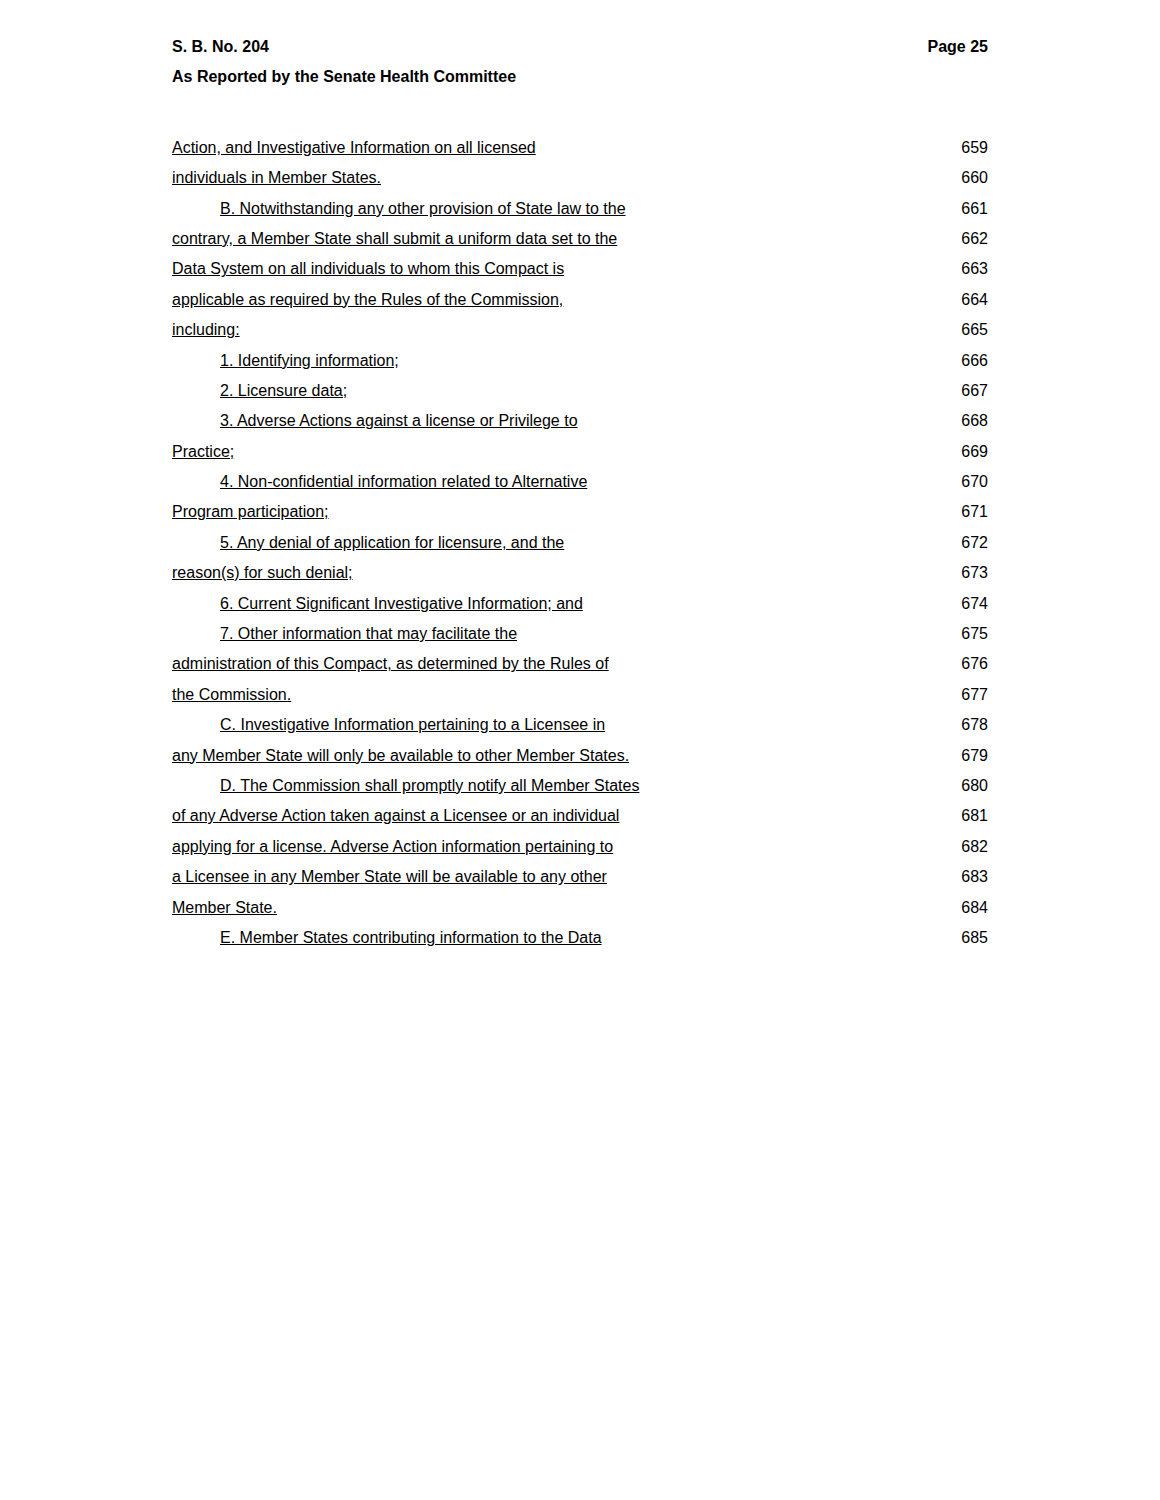S. B. No. 204
As Reported by the Senate Health Committee
Page 25
Action, and Investigative Information on all licensed 659
individuals in Member States. 660
B. Notwithstanding any other provision of State law to the 661
contrary, a Member State shall submit a uniform data set to the 662
Data System on all individuals to whom this Compact is 663
applicable as required by the Rules of the Commission, 664
including: 665
1. Identifying information; 666
2. Licensure data; 667
3. Adverse Actions against a license or Privilege to 668
Practice; 669
4. Non-confidential information related to Alternative 670
Program participation; 671
5. Any denial of application for licensure, and the 672
reason(s) for such denial; 673
6. Current Significant Investigative Information; and 674
7. Other information that may facilitate the 675
administration of this Compact, as determined by the Rules of 676
the Commission. 677
C. Investigative Information pertaining to a Licensee in 678
any Member State will only be available to other Member States. 679
D. The Commission shall promptly notify all Member States 680
of any Adverse Action taken against a Licensee or an individual 681
applying for a license. Adverse Action information pertaining to 682
a Licensee in any Member State will be available to any other 683
Member State. 684
E. Member States contributing information to the Data 685